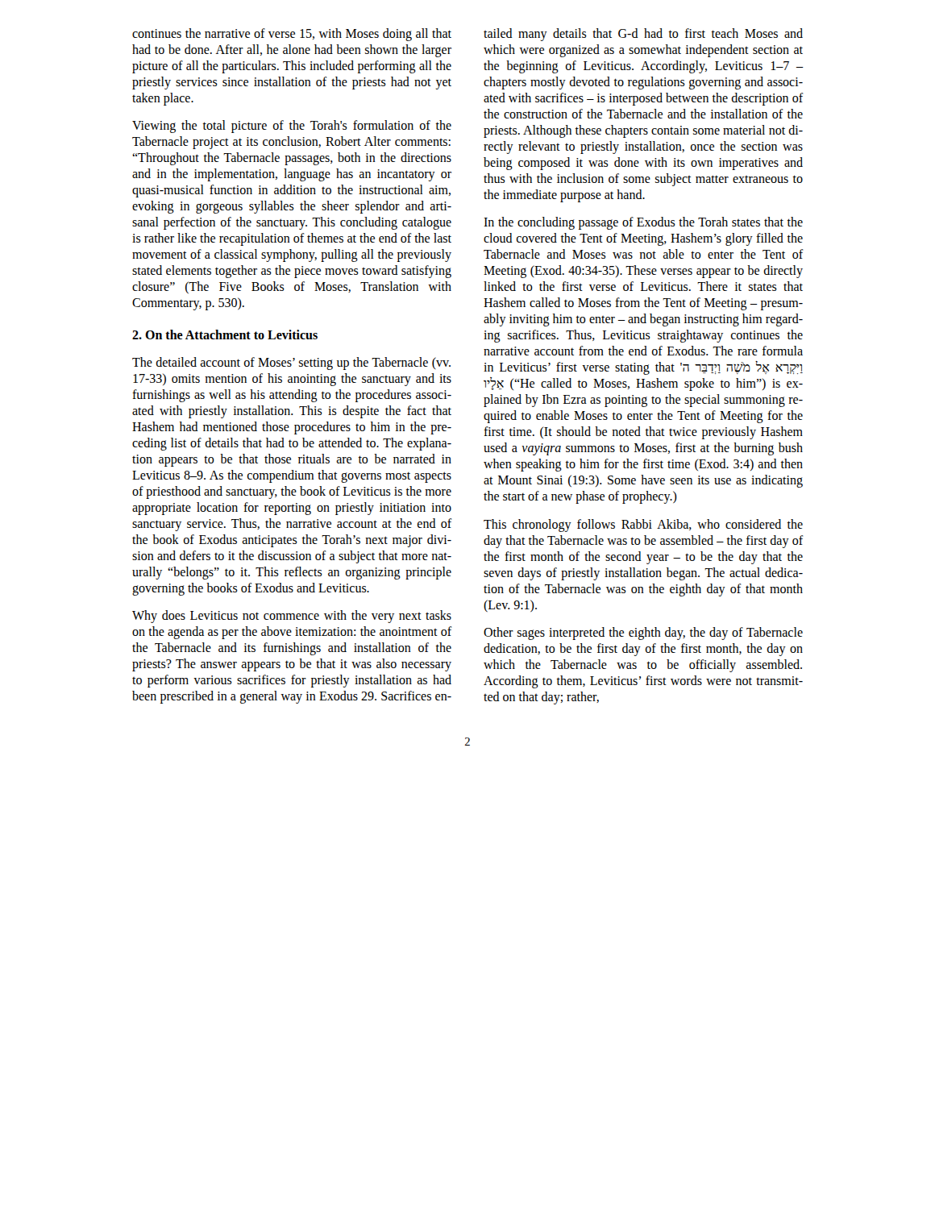continues the narrative of verse 15, with Moses doing all that had to be done. After all, he alone had been shown the larger picture of all the particulars. This included performing all the priestly services since installation of the priests had not yet taken place.
Viewing the total picture of the Torah's formulation of the Tabernacle project at its conclusion, Robert Alter comments: “Throughout the Tabernacle passages, both in the directions and in the implementation, language has an incantatory or quasi-musical function in addition to the instructional aim, evoking in gorgeous syllables the sheer splendor and artisanal perfection of the sanctuary. This concluding catalogue is rather like the recapitulation of themes at the end of the last movement of a classical symphony, pulling all the previously stated elements together as the piece moves toward satisfying closure” (The Five Books of Moses, Translation with Commentary, p. 530).
2. On the Attachment to Leviticus
The detailed account of Moses’ setting up the Tabernacle (vv. 17-33) omits mention of his anointing the sanctuary and its furnishings as well as his attending to the procedures associated with priestly installation. This is despite the fact that Hashem had mentioned those procedures to him in the preceding list of details that had to be attended to. The explanation appears to be that those rituals are to be narrated in Leviticus 8–9. As the compendium that governs most aspects of priesthood and sanctuary, the book of Leviticus is the more appropriate location for reporting on priestly initiation into sanctuary service. Thus, the narrative account at the end of the book of Exodus anticipates the Torah’s next major division and defers to it the discussion of a subject that more naturally “belongs” to it. This reflects an organizing principle governing the books of Exodus and Leviticus.
Why does Leviticus not commence with the very next tasks on the agenda as per the above itemization: the anointment of the Tabernacle and its furnishings and installation of the priests? The answer appears to be that it was also necessary to perform various sacrifices for priestly installation as had been prescribed in a general way in Exodus 29. Sacrifices entailed many details that G-d had to first teach Moses and which were organized as a somewhat independent section at the beginning of Leviticus. Accordingly, Leviticus 1–7 – chapters mostly devoted to regulations governing and associated with sacrifices – is interposed between the description of the construction of the Tabernacle and the installation of the priests. Although these chapters contain some material not directly relevant to priestly installation, once the section was being composed it was done with its own imperatives and thus with the inclusion of some subject matter extraneous to the immediate purpose at hand.
In the concluding passage of Exodus the Torah states that the cloud covered the Tent of Meeting, Hashem’s glory filled the Tabernacle and Moses was not able to enter the Tent of Meeting (Exod. 40:34-35). These verses appear to be directly linked to the first verse of Leviticus. There it states that Hashem called to Moses from the Tent of Meeting – presumably inviting him to enter – and began instructing him regarding sacrifices. Thus, Leviticus straightaway continues the narrative account from the end of Exodus. The rare formula in Leviticus’ first verse stating that וַיִּקְרָא אֶל מֹשֶׁה וַיְדַבֵּר ה' אֵלָיו (“He called to Moses, Hashem spoke to him”) is explained by Ibn Ezra as pointing to the special summoning required to enable Moses to enter the Tent of Meeting for the first time. (It should be noted that twice previously Hashem used a vayiqra summons to Moses, first at the burning bush when speaking to him for the first time (Exod. 3:4) and then at Mount Sinai (19:3). Some have seen its use as indicating the start of a new phase of prophecy.)
This chronology follows Rabbi Akiba, who considered the day that the Tabernacle was to be assembled – the first day of the first month of the second year – to be the day that the seven days of priestly installation began. The actual dedication of the Tabernacle was on the eighth day of that month (Lev. 9:1).
Other sages interpreted the eighth day, the day of Tabernacle dedication, to be the first day of the first month, the day on which the Tabernacle was to be officially assembled. According to them, Leviticus’ first words were not transmitted on that day; rather,
2